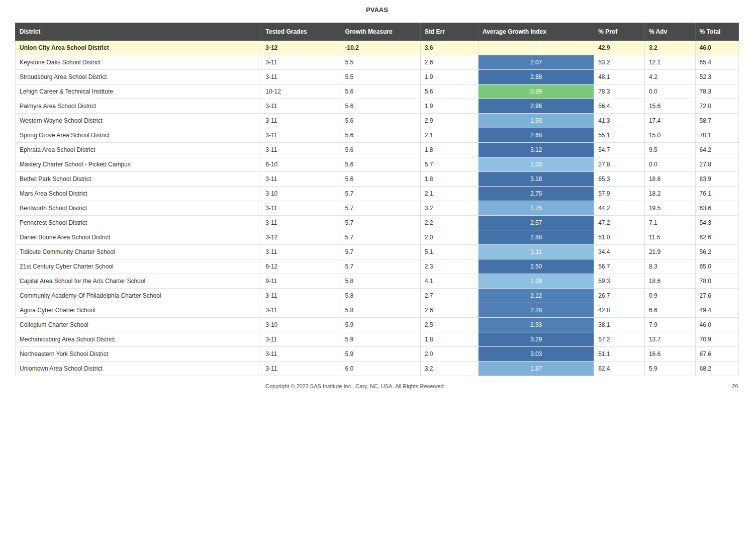PVAAS
| District | Tested Grades | Growth Measure | Std Err | Average Growth Index | % Prof | % Adv | % Total |
| --- | --- | --- | --- | --- | --- | --- | --- |
| Union City Area School District | 3-12 | -10.2 | 3.6 | -2.87 | 42.9 | 3.2 | 46.0 |
| Keystone Oaks School District | 3-11 | 5.5 | 2.6 | 2.07 | 53.2 | 12.1 | 65.4 |
| Stroudsburg Area School District | 3-11 | 5.5 | 1.9 | 2.88 | 48.1 | 4.2 | 52.3 |
| Lehigh Career & Technical Institute | 10-12 | 5.6 | 5.6 | 0.99 | 78.3 | 0.0 | 78.3 |
| Palmyra Area School District | 3-11 | 5.6 | 1.9 | 2.96 | 56.4 | 15.6 | 72.0 |
| Western Wayne School District | 3-11 | 5.6 | 2.9 | 1.93 | 41.3 | 17.4 | 58.7 |
| Spring Grove Area School District | 3-11 | 5.6 | 2.1 | 2.68 | 55.1 | 15.0 | 70.1 |
| Ephrata Area School District | 3-11 | 5.6 | 1.8 | 3.12 | 54.7 | 9.5 | 64.2 |
| Mastery Charter School - Pickett Campus | 6-10 | 5.6 | 5.7 | 1.00 | 27.8 | 0.0 | 27.8 |
| Bethel Park School District | 3-11 | 5.6 | 1.8 | 3.18 | 65.3 | 18.6 | 83.9 |
| Mars Area School District | 3-10 | 5.7 | 2.1 | 2.75 | 57.9 | 18.2 | 76.1 |
| Bentworth School District | 3-11 | 5.7 | 3.2 | 1.75 | 44.2 | 19.5 | 63.6 |
| Penncrest School District | 3-11 | 5.7 | 2.2 | 2.57 | 47.2 | 7.1 | 54.3 |
| Daniel Boone Area School District | 3-12 | 5.7 | 2.0 | 2.88 | 51.0 | 11.5 | 62.6 |
| Tidioute Community Charter School | 3-11 | 5.7 | 5.1 | 1.11 | 34.4 | 21.9 | 56.2 |
| 21st Century Cyber Charter School | 6-12 | 5.7 | 2.3 | 2.50 | 56.7 | 8.3 | 65.0 |
| Capital Area School for the Arts Charter School | 9-11 | 5.8 | 4.1 | 1.39 | 59.3 | 18.6 | 78.0 |
| Community Academy Of Philadelphia Charter School | 3-11 | 5.8 | 2.7 | 2.12 | 26.7 | 0.9 | 27.6 |
| Agora Cyber Charter School | 3-11 | 5.8 | 2.6 | 2.28 | 42.8 | 6.6 | 49.4 |
| Collegium Charter School | 3-10 | 5.9 | 2.5 | 2.33 | 38.1 | 7.9 | 46.0 |
| Mechanicsburg Area School District | 3-11 | 5.9 | 1.8 | 3.29 | 57.2 | 13.7 | 70.9 |
| Northeastern York School District | 3-11 | 5.9 | 2.0 | 3.03 | 51.1 | 16.6 | 67.6 |
| Uniontown Area School District | 3-11 | 6.0 | 3.2 | 1.87 | 62.4 | 5.9 | 68.2 |
| Copyright © 2022 SAS Institute Inc., Cary, NC, USA. All Rights Reserved. | 20 |